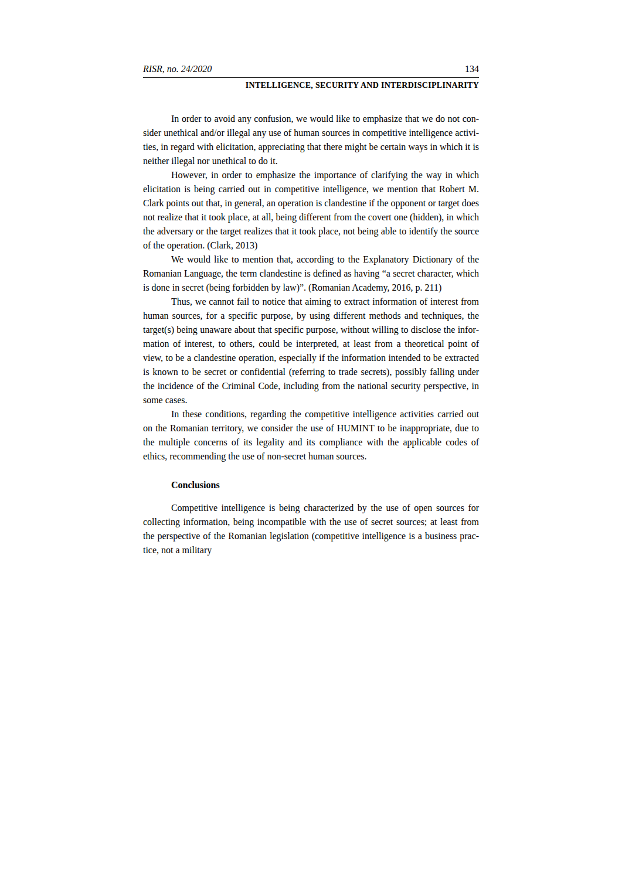RISR, no. 24/2020 134
INTELLIGENCE, SECURITY AND INTERDISCIPLINARITY
In order to avoid any confusion, we would like to emphasize that we do not consider unethical and/or illegal any use of human sources in competitive intelligence activities, in regard with elicitation, appreciating that there might be certain ways in which it is neither illegal nor unethical to do it.
However, in order to emphasize the importance of clarifying the way in which elicitation is being carried out in competitive intelligence, we mention that Robert M. Clark points out that, in general, an operation is clandestine if the opponent or target does not realize that it took place, at all, being different from the covert one (hidden), in which the adversary or the target realizes that it took place, not being able to identify the source of the operation. (Clark, 2013)
We would like to mention that, according to the Explanatory Dictionary of the Romanian Language, the term clandestine is defined as having “a secret character, which is done in secret (being forbidden by law)”. (Romanian Academy, 2016, p. 211)
Thus, we cannot fail to notice that aiming to extract information of interest from human sources, for a specific purpose, by using different methods and techniques, the target(s) being unaware about that specific purpose, without willing to disclose the information of interest, to others, could be interpreted, at least from a theoretical point of view, to be a clandestine operation, especially if the information intended to be extracted is known to be secret or confidential (referring to trade secrets), possibly falling under the incidence of the Criminal Code, including from the national security perspective, in some cases.
In these conditions, regarding the competitive intelligence activities carried out on the Romanian territory, we consider the use of HUMINT to be inappropriate, due to the multiple concerns of its legality and its compliance with the applicable codes of ethics, recommending the use of non-secret human sources.
Conclusions
Competitive intelligence is being characterized by the use of open sources for collecting information, being incompatible with the use of secret sources; at least from the perspective of the Romanian legislation (competitive intelligence is a business practice, not a military